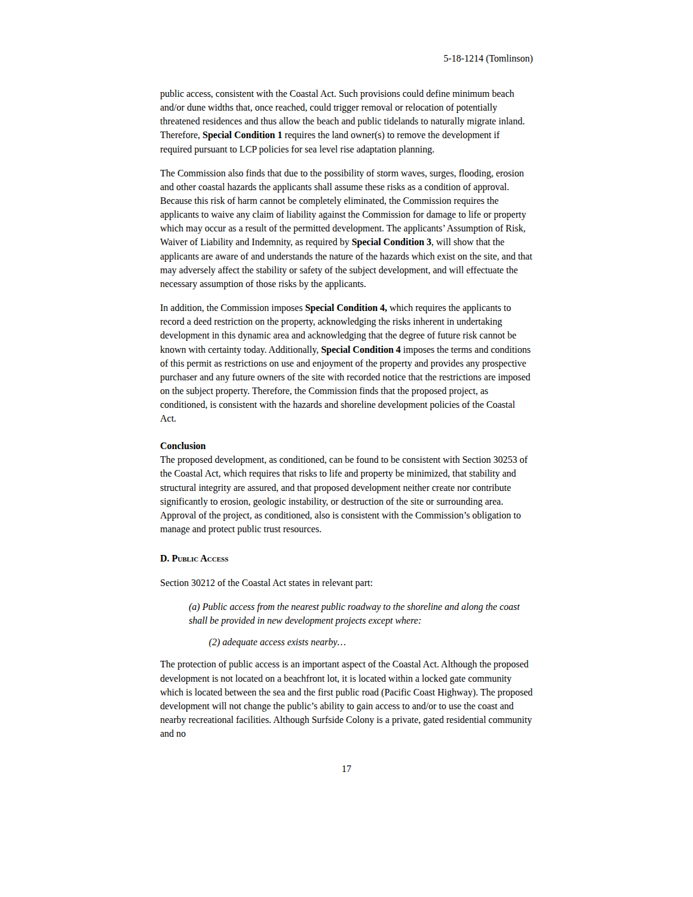5-18-1214 (Tomlinson)
public access, consistent with the Coastal Act. Such provisions could define minimum beach and/or dune widths that, once reached, could trigger removal or relocation of potentially threatened residences and thus allow the beach and public tidelands to naturally migrate inland. Therefore, Special Condition 1 requires the land owner(s) to remove the development if required pursuant to LCP policies for sea level rise adaptation planning.
The Commission also finds that due to the possibility of storm waves, surges, flooding, erosion and other coastal hazards the applicants shall assume these risks as a condition of approval. Because this risk of harm cannot be completely eliminated, the Commission requires the applicants to waive any claim of liability against the Commission for damage to life or property which may occur as a result of the permitted development. The applicants’ Assumption of Risk, Waiver of Liability and Indemnity, as required by Special Condition 3, will show that the applicants are aware of and understands the nature of the hazards which exist on the site, and that may adversely affect the stability or safety of the subject development, and will effectuate the necessary assumption of those risks by the applicants.
In addition, the Commission imposes Special Condition 4, which requires the applicants to record a deed restriction on the property, acknowledging the risks inherent in undertaking development in this dynamic area and acknowledging that the degree of future risk cannot be known with certainty today. Additionally, Special Condition 4 imposes the terms and conditions of this permit as restrictions on use and enjoyment of the property and provides any prospective purchaser and any future owners of the site with recorded notice that the restrictions are imposed on the subject property. Therefore, the Commission finds that the proposed project, as conditioned, is consistent with the hazards and shoreline development policies of the Coastal Act.
Conclusion
The proposed development, as conditioned, can be found to be consistent with Section 30253 of the Coastal Act, which requires that risks to life and property be minimized, that stability and structural integrity are assured, and that proposed development neither create nor contribute significantly to erosion, geologic instability, or destruction of the site or surrounding area. Approval of the project, as conditioned, also is consistent with the Commission’s obligation to manage and protect public trust resources.
D. Public Access
Section 30212 of the Coastal Act states in relevant part:
(a) Public access from the nearest public roadway to the shoreline and along the coast shall be provided in new development projects except where:
(2) adequate access exists nearby…
The protection of public access is an important aspect of the Coastal Act. Although the proposed development is not located on a beachfront lot, it is located within a locked gate community which is located between the sea and the first public road (Pacific Coast Highway). The proposed development will not change the public’s ability to gain access to and/or to use the coast and nearby recreational facilities. Although Surfside Colony is a private, gated residential community and no
17